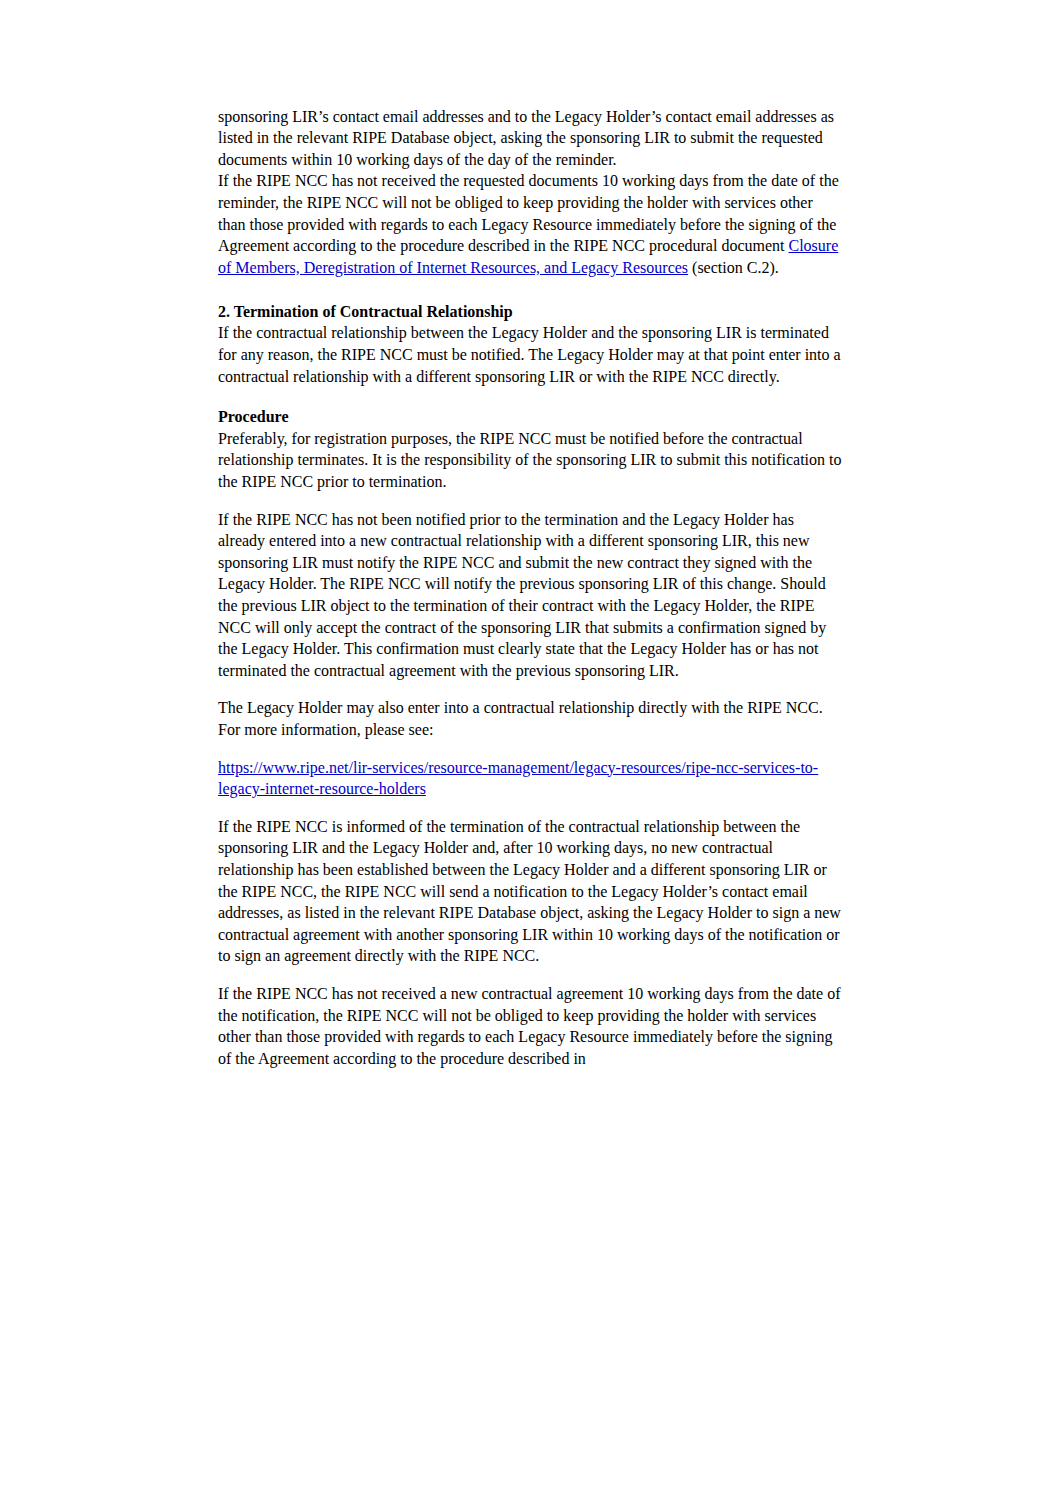sponsoring LIR’s contact email addresses and to the Legacy Holder’s contact email addresses as listed in the relevant RIPE Database object, asking the sponsoring LIR to submit the requested documents within 10 working days of the day of the reminder.
If the RIPE NCC has not received the requested documents 10 working days from the date of the reminder, the RIPE NCC will not be obliged to keep providing the holder with services other than those provided with regards to each Legacy Resource immediately before the signing of the Agreement according to the procedure described in the RIPE NCC procedural document Closure of Members, Deregistration of Internet Resources, and Legacy Resources (section C.2).
2. Termination of Contractual Relationship
If the contractual relationship between the Legacy Holder and the sponsoring LIR is terminated for any reason, the RIPE NCC must be notified. The Legacy Holder may at that point enter into a contractual relationship with a different sponsoring LIR or with the RIPE NCC directly.
Procedure
Preferably, for registration purposes, the RIPE NCC must be notified before the contractual relationship terminates. It is the responsibility of the sponsoring LIR to submit this notification to the RIPE NCC prior to termination.
If the RIPE NCC has not been notified prior to the termination and the Legacy Holder has already entered into a new contractual relationship with a different sponsoring LIR, this new sponsoring LIR must notify the RIPE NCC and submit the new contract they signed with the Legacy Holder. The RIPE NCC will notify the previous sponsoring LIR of this change. Should the previous LIR object to the termination of their contract with the Legacy Holder, the RIPE NCC will only accept the contract of the sponsoring LIR that submits a confirmation signed by the Legacy Holder. This confirmation must clearly state that the Legacy Holder has or has not terminated the contractual agreement with the previous sponsoring LIR.
The Legacy Holder may also enter into a contractual relationship directly with the RIPE NCC. For more information, please see:
https://www.ripe.net/lir-services/resource-management/legacy-resources/ripe-ncc-services-to-legacy-internet-resource-holders
If the RIPE NCC is informed of the termination of the contractual relationship between the sponsoring LIR and the Legacy Holder and, after 10 working days, no new contractual relationship has been established between the Legacy Holder and a different sponsoring LIR or the RIPE NCC, the RIPE NCC will send a notification to the Legacy Holder’s contact email addresses, as listed in the relevant RIPE Database object, asking the Legacy Holder to sign a new contractual agreement with another sponsoring LIR within 10 working days of the notification or to sign an agreement directly with the RIPE NCC.
If the RIPE NCC has not received a new contractual agreement 10 working days from the date of the notification, the RIPE NCC will not be obliged to keep providing the holder with services other than those provided with regards to each Legacy Resource immediately before the signing of the Agreement according to the procedure described in